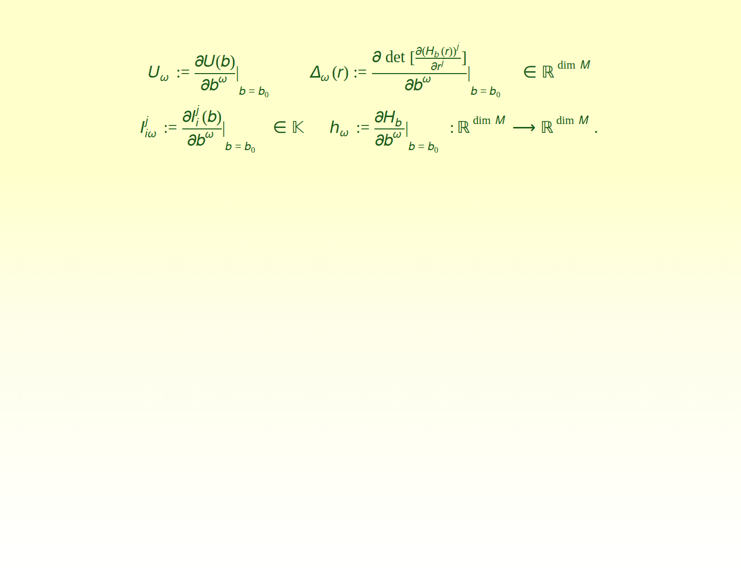Uω := ∂U(b) ∂bω | b=b0 Δω (r) := ∂det [ ∂(Hb(r))j ∂rj ] ∂bω | b=b0 ∈ ℝdimM
Iiωj := ∂Iij(b) ∂bω | b=b0 ∈ 𝕂 hω := ∂Hb ∂bω | b=b0 : ℝdimM ⟶ ℝdimM .